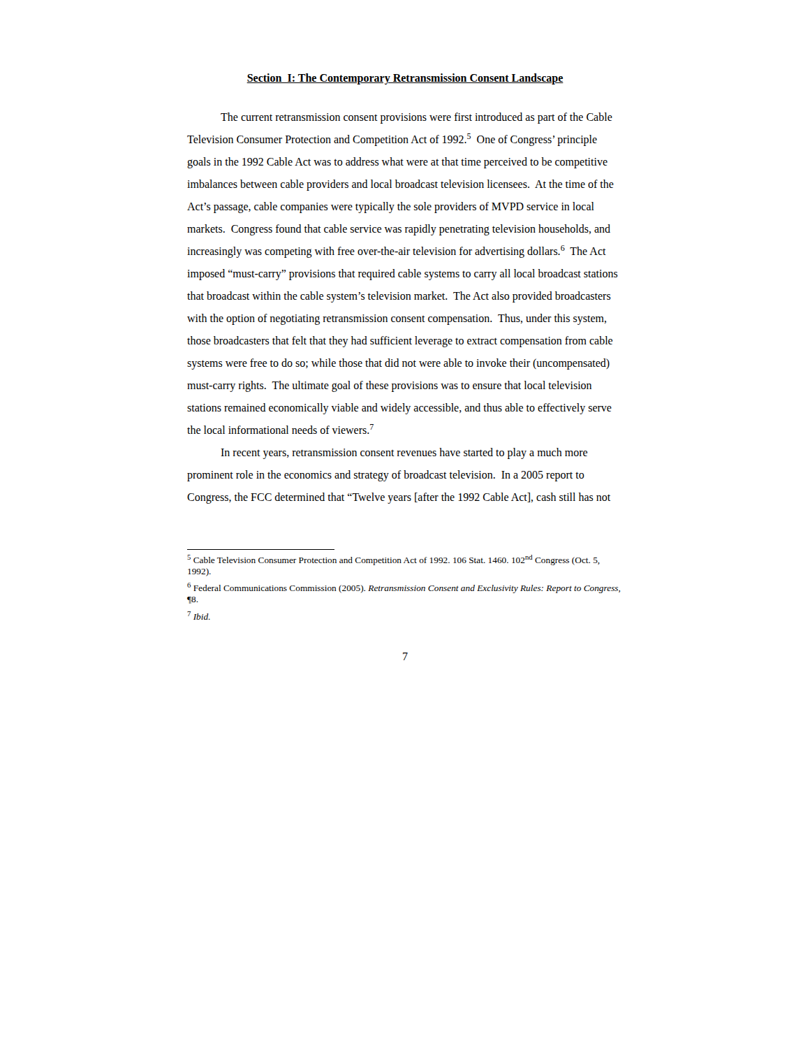Section I: The Contemporary Retransmission Consent Landscape
The current retransmission consent provisions were first introduced as part of the Cable Television Consumer Protection and Competition Act of 1992.5 One of Congress’ principle goals in the 1992 Cable Act was to address what were at that time perceived to be competitive imbalances between cable providers and local broadcast television licensees. At the time of the Act’s passage, cable companies were typically the sole providers of MVPD service in local markets. Congress found that cable service was rapidly penetrating television households, and increasingly was competing with free over-the-air television for advertising dollars.6 The Act imposed “must-carry” provisions that required cable systems to carry all local broadcast stations that broadcast within the cable system’s television market. The Act also provided broadcasters with the option of negotiating retransmission consent compensation. Thus, under this system, those broadcasters that felt that they had sufficient leverage to extract compensation from cable systems were free to do so; while those that did not were able to invoke their (uncompensated) must-carry rights. The ultimate goal of these provisions was to ensure that local television stations remained economically viable and widely accessible, and thus able to effectively serve the local informational needs of viewers.7
In recent years, retransmission consent revenues have started to play a much more prominent role in the economics and strategy of broadcast television. In a 2005 report to Congress, the FCC determined that “Twelve years [after the 1992 Cable Act], cash still has not
5 Cable Television Consumer Protection and Competition Act of 1992. 106 Stat. 1460. 102nd Congress (Oct. 5, 1992).
6 Federal Communications Commission (2005). Retransmission Consent and Exclusivity Rules: Report to Congress, ¶8.
7 Ibid.
7